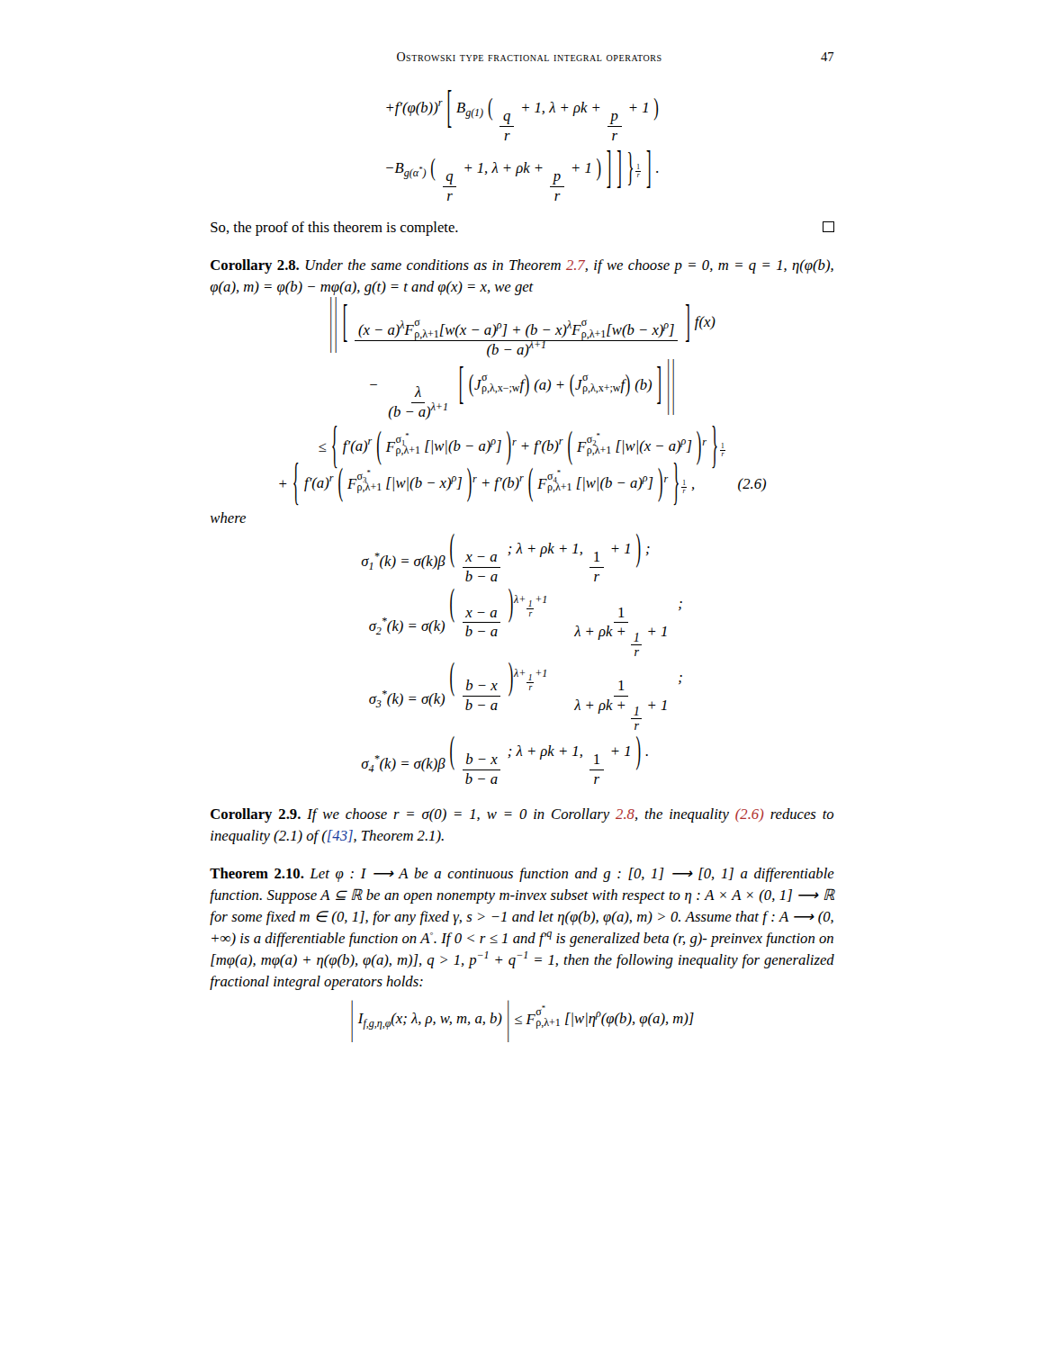Ostrowski type fractional integral operators 47
+f′(φ(b))r [ Bg(1) ( qr + 1, λ + ρk + pr + 1 )
−Bg(α*) ( qr + 1, λ + ρk + pr + 1 ) ] ] }1 r ] .
So, the proof of this theorem is complete.
Corollary 2.8. Under the same conditions as in Theorem 2.7, if we choose p = 0, m = q = 1, η(φ(b), φ(a), m) = φ(b) − mφ(a), g(t) = t and φ(x) = x, we get
|| [ (x − a)λ Fσρ,λ+1[w(x − a)ρ] + (b − x)λ Fσρ,λ+1[w(b − x)ρ] (b − a)λ+1 ] f(x)
− λ (b − a)λ+1 [ (Jσρ,λ,x−;w f) (a) + (Jσρ,λ,x+;w f) (b) ] ||
≤ { f′(a)r ( Fσ1*ρ,λ+1 [|w|(b − a)ρ] )r + f′(b)r ( Fσ2*ρ,λ+1 [|w|(x − a)ρ] )r }1 r
+ { f′(a)r ( Fσ3*ρ,λ+1 [|w|(b − x)ρ] )r + f′(b)r ( Fσ4*ρ,λ+1 [|w|(b − a)ρ] )r }1 r , (2.6)
where
σ1*(k) = σ(k)β
( x − a b − a ; λ + ρk + 1, 1 r + 1 ) ;
σ2*(k) = σ(k)
( x − a b − a )λ+1 r+1 1 λ + ρk + 1 r + 1 ;
σ3*(k) = σ(k)
( b − x b − a )λ+1 r+1 1 λ + ρk + 1 r + 1 ;
σ4*(k) = σ(k)β
( b − x b − a ; λ + ρk + 1, 1 r + 1 ) .
Corollary 2.9. If we choose r = σ(0) = 1, w = 0 in Corollary 2.8, the inequality (2.6) reduces to inequality (2.1) of ([43], Theorem 2.1).
Theorem 2.10. Let φ : I ⟶ A be a continuous function and g : [0, 1] ⟶ [0, 1] a differentiable function. Suppose A ⊆ ℝ be an open nonempty m-invex subset with respect to η : A × A × (0, 1] ⟶ ℝ for some fixed m ∈ (0, 1], for any fixed γ, s > −1 and let η(φ(b), φ(a), m) > 0. Assume that f : A ⟶ (0, +∞) is a differentiable function on A◦. If 0 < r ≤ 1 and f′q is generalized beta (r, g)- preinvex function on [mφ(a), mφ(a) + η(φ(b), φ(a), m)], q > 1, p−1 + q−1 = 1, then the following inequality for generalized fractional integral operators holds:
| If,g,η,φ(x; λ, ρ, w, m, a, b) | ≤ Fσ*ρ,λ+1 [|w|ηρ(φ(b), φ(a), m)]